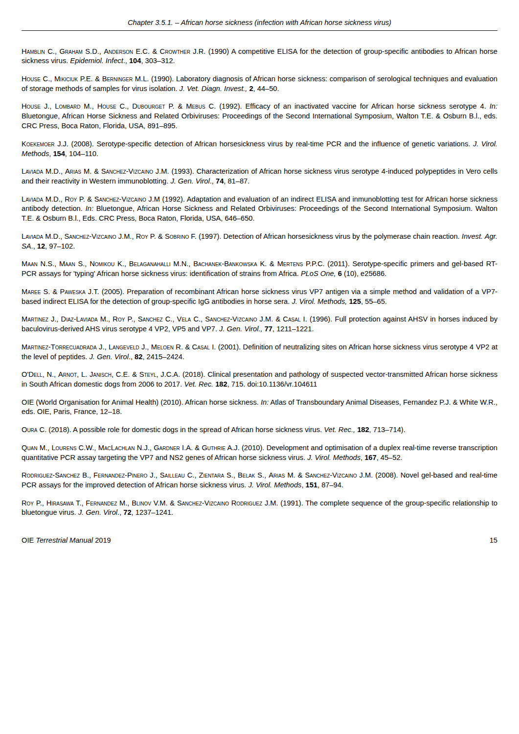Chapter 3.5.1. – African horse sickness (infection with African horse sickness virus)
Hamblin C., Graham S.D., Anderson E.C. & Crowther J.R. (1990) A competitive ELISA for the detection of group-specific antibodies to African horse sickness virus. Epidemiol. Infect., 104, 303–312.
House C., Mikiciuk P.E. & Berninger M.L. (1990). Laboratory diagnosis of African horse sickness: comparison of serological techniques and evaluation of storage methods of samples for virus isolation. J. Vet. Diagn. Invest., 2, 44–50.
House J., Lombard M., House C., Dubourget P. & Mebus C. (1992). Efficacy of an inactivated vaccine for African horse sickness serotype 4. In: Bluetongue, African Horse Sickness and Related Orbiviruses: Proceedings of the Second International Symposium, Walton T.E. & Osburn B.l., eds. CRC Press, Boca Raton, Florida, USA, 891–895.
Koekemoer J.J. (2008). Serotype-specific detection of African horsesickness virus by real-time PCR and the influence of genetic variations. J. Virol. Methods, 154, 104–110.
Laviada M.D., Arias M. & Sanchez-Vizcaino J.M. (1993). Characterization of African horse sickness virus serotype 4-induced polypeptides in Vero cells and their reactivity in Western immunoblotting. J. Gen. Virol., 74, 81–87.
Laviada M.D., Roy P. & Sanchez-Vizcaino J.M (1992). Adaptation and evaluation of an indirect ELISA and inmunoblotting test for African horse sickness antibody detection. In: Bluetongue, African Horse Sickness and Related Orbiviruses: Proceedings of the Second International Symposium. Walton T.E. & Osburn B.l., Eds. CRC Press, Boca Raton, Florida, USA, 646–650.
Laviada M.D., Sanchez-Vizcaino J.M., Roy P. & Sobrino F. (1997). Detection of African horsesickness virus by the polymerase chain reaction. Invest. Agr. SA., 12, 97–102.
Maan N.S., Maan S., Nomikou K., Belaganahalli M.N., Bachanek-Bankowska K. & Mertens P.P.C. (2011). Serotype-specific primers and gel-based RT-PCR assays for 'typing' African horse sickness virus: identification of strains from Africa. PLoS One, 6 (10), e25686.
Maree S. & Paweska J.T. (2005). Preparation of recombinant African horse sickness virus VP7 antigen via a simple method and validation of a VP7-based indirect ELISA for the detection of group-specific IgG antibodies in horse sera. J. Virol. Methods, 125, 55–65.
Martinez J., Diaz-Laviada M., Roy P., Sanchez C., Vela C., Sanchez-Vizcaino J.M. & Casal I. (1996). Full protection against AHSV in horses induced by baculovirus-derived AHS virus serotype 4 VP2, VP5 and VP7. J. Gen. Virol., 77, 1211–1221.
Martinez-Torrecuadrada J., Langeveld J., Meloen R. & Casal I. (2001). Definition of neutralizing sites on African horse sickness virus serotype 4 VP2 at the level of peptides. J. Gen. Virol., 82, 2415–2424.
O'Dell, N., Arnot, L. Janisch, C.E. & Steyl, J.C.A. (2018). Clinical presentation and pathology of suspected vector-transmitted African horse sickness in South African domestic dogs from 2006 to 2017. Vet. Rec. 182, 715. doi:10.1136/vr.104611
OIE (World Organisation for Animal Health) (2010). African horse sickness. In: Atlas of Transboundary Animal Diseases, Fernandez P.J. & White W.R., eds. OIE, Paris, France, 12–18.
Oura C. (2018). A possible role for domestic dogs in the spread of African horse sickness virus. Vet. Rec., 182, 713–714).
Quan M., Lourens C.W., MacLachlan N.J., Gardner I.A. & Guthrie A.J. (2010). Development and optimisation of a duplex real-time reverse transcription quantitative PCR assay targeting the VP7 and NS2 genes of African horse sickness virus. J. Virol. Methods, 167, 45–52.
Rodriguez-Sanchez B., Fernandez-Pinero J., Sailleau C., Zientara S., Belak S., Arias M. & Sanchez-Vizcaino J.M. (2008). Novel gel-based and real-time PCR assays for the improved detection of African horse sickness virus. J. Virol. Methods, 151, 87–94.
Roy P., Hirasawa T., Fernandez M., Blinov V.M. & Sanchez-Vizcaino Rodriguez J.M. (1991). The complete sequence of the group-specific relationship to bluetongue virus. J. Gen. Virol., 72, 1237–1241.
OIE Terrestrial Manual 2019 15